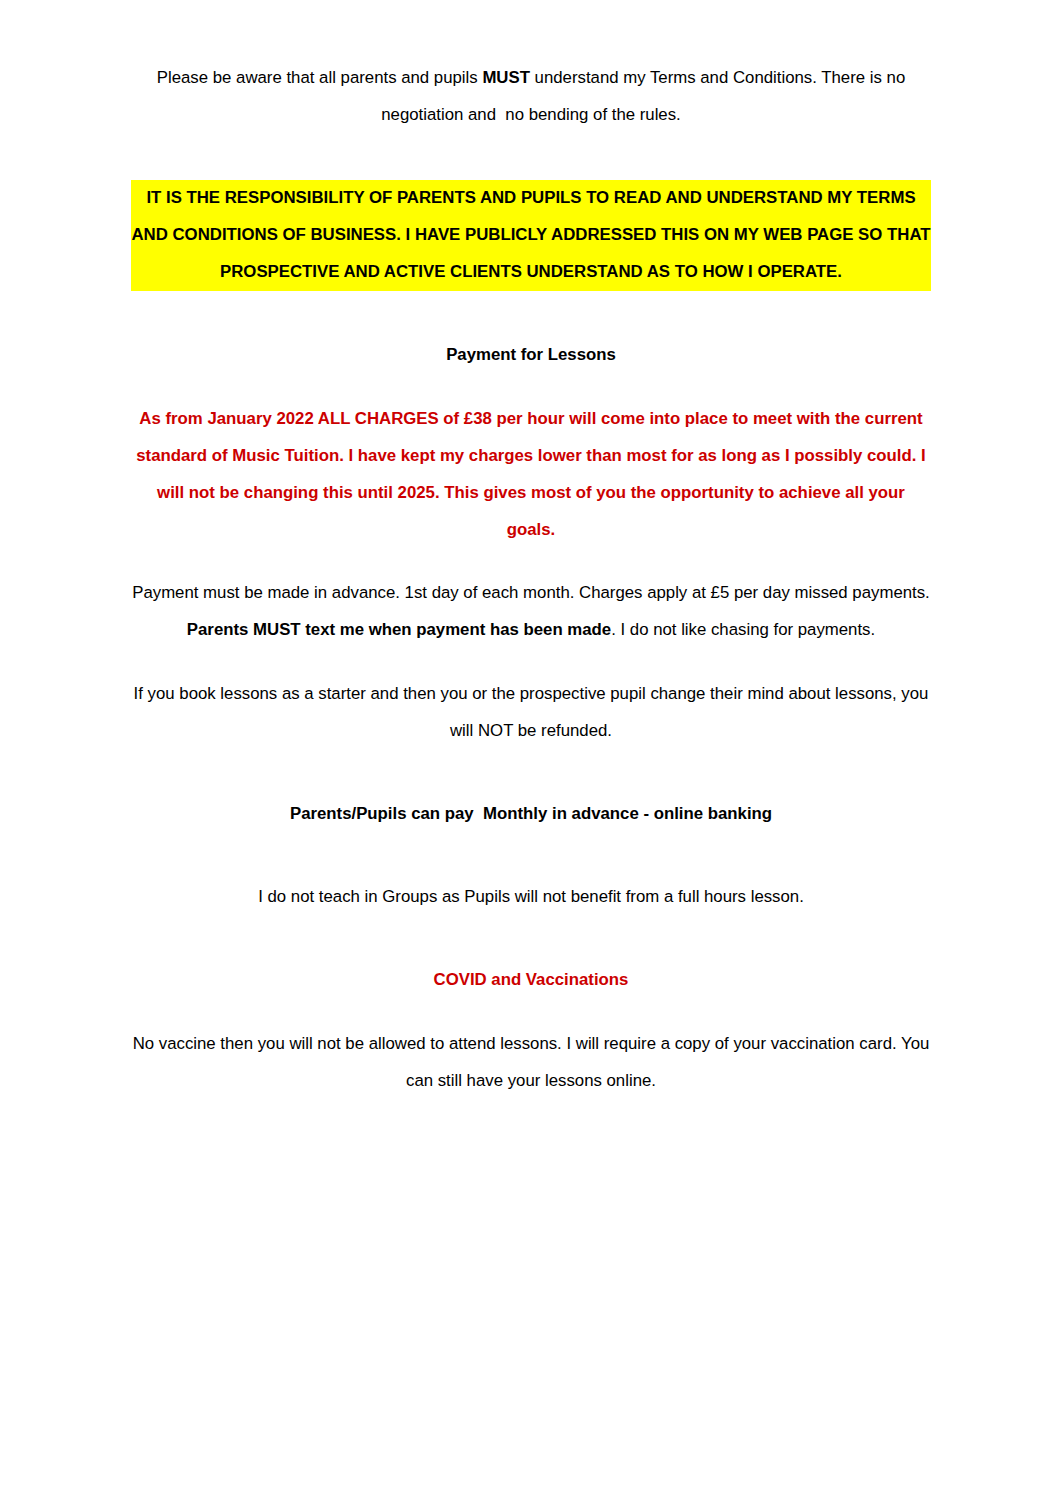Please be aware that all parents and pupils MUST understand my Terms and Conditions. There is no negotiation and no bending of the rules.
It is the responsibility of parents and pupils to read and understand my terms and conditions of business. I have publicly addressed this on my web page so that prospective and active clients understand as to how I operate.
Payment for Lessons
As from January 2022 ALL CHARGES of £38 per hour will come into place to meet with the current standard of Music Tuition. I have kept my charges lower than most for as long as I possibly could. I will not be changing this until 2025. This gives most of you the opportunity to achieve all your goals.
Payment must be made in advance. 1st day of each month. Charges apply at £5 per day missed payments. Parents MUST text me when payment has been made. I do not like chasing for payments.
If you book lessons as a starter and then you or the prospective pupil change their mind about lessons, you will NOT be refunded.
Parents/Pupils can pay Monthly in advance - online banking
I do not teach in Groups as Pupils will not benefit from a full hours lesson.
COVID and Vaccinations
No vaccine then you will not be allowed to attend lessons. I will require a copy of your vaccination card. You can still have your lessons online.